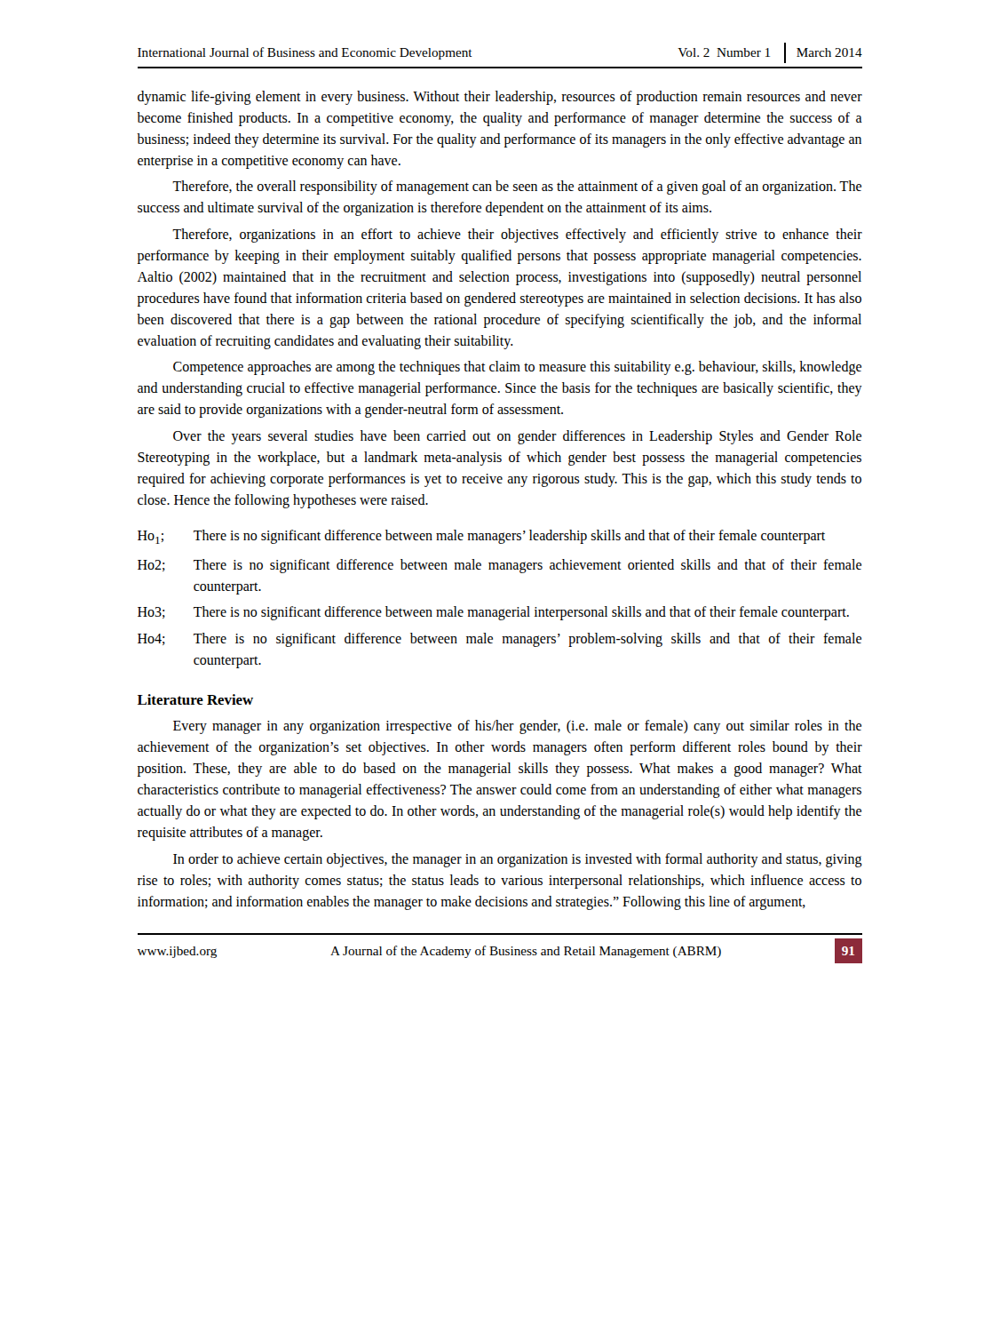International Journal of Business and Economic Development Vol. 2 Number 1 March 2014
dynamic life-giving element in every business. Without their leadership, resources of production remain resources and never become finished products. In a competitive economy, the quality and performance of manager determine the success of a business; indeed they determine its survival. For the quality and performance of its managers in the only effective advantage an enterprise in a competitive economy can have.
Therefore, the overall responsibility of management can be seen as the attainment of a given goal of an organization. The success and ultimate survival of the organization is therefore dependent on the attainment of its aims.
Therefore, organizations in an effort to achieve their objectives effectively and efficiently strive to enhance their performance by keeping in their employment suitably qualified persons that possess appropriate managerial competencies. Aaltio (2002) maintained that in the recruitment and selection process, investigations into (supposedly) neutral personnel procedures have found that information criteria based on gendered stereotypes are maintained in selection decisions. It has also been discovered that there is a gap between the rational procedure of specifying scientifically the job, and the informal evaluation of recruiting candidates and evaluating their suitability.
Competence approaches are among the techniques that claim to measure this suitability e.g. behaviour, skills, knowledge and understanding crucial to effective managerial performance. Since the basis for the techniques are basically scientific, they are said to provide organizations with a gender-neutral form of assessment.
Over the years several studies have been carried out on gender differences in Leadership Styles and Gender Role Stereotyping in the workplace, but a landmark meta-analysis of which gender best possess the managerial competencies required for achieving corporate performances is yet to receive any rigorous study. This is the gap, which this study tends to close. Hence the following hypotheses were raised.
Ho1; There is no significant difference between male managers’ leadership skills and that of their female counterpart
Ho2; There is no significant difference between male managers achievement oriented skills and that of their female counterpart.
Ho3; There is no significant difference between male managerial interpersonal skills and that of their female counterpart.
Ho4; There is no significant difference between male managers’ problem-solving skills and that of their female counterpart.
Literature Review
Every manager in any organization irrespective of his/her gender, (i.e. male or female) cany out similar roles in the achievement of the organization’s set objectives. In other words managers often perform different roles bound by their position. These, they are able to do based on the managerial skills they possess. What makes a good manager? What characteristics contribute to managerial effectiveness? The answer could come from an understanding of either what managers actually do or what they are expected to do. In other words, an understanding of the managerial role(s) would help identify the requisite attributes of a manager.
In order to achieve certain objectives, the manager in an organization is invested with formal authority and status, giving rise to roles; with authority comes status; the status leads to various interpersonal relationships, which influence access to information; and information enables the manager to make decisions and strategies.” Following this line of argument,
www.ijbed.org A Journal of the Academy of Business and Retail Management (ABRM) 91